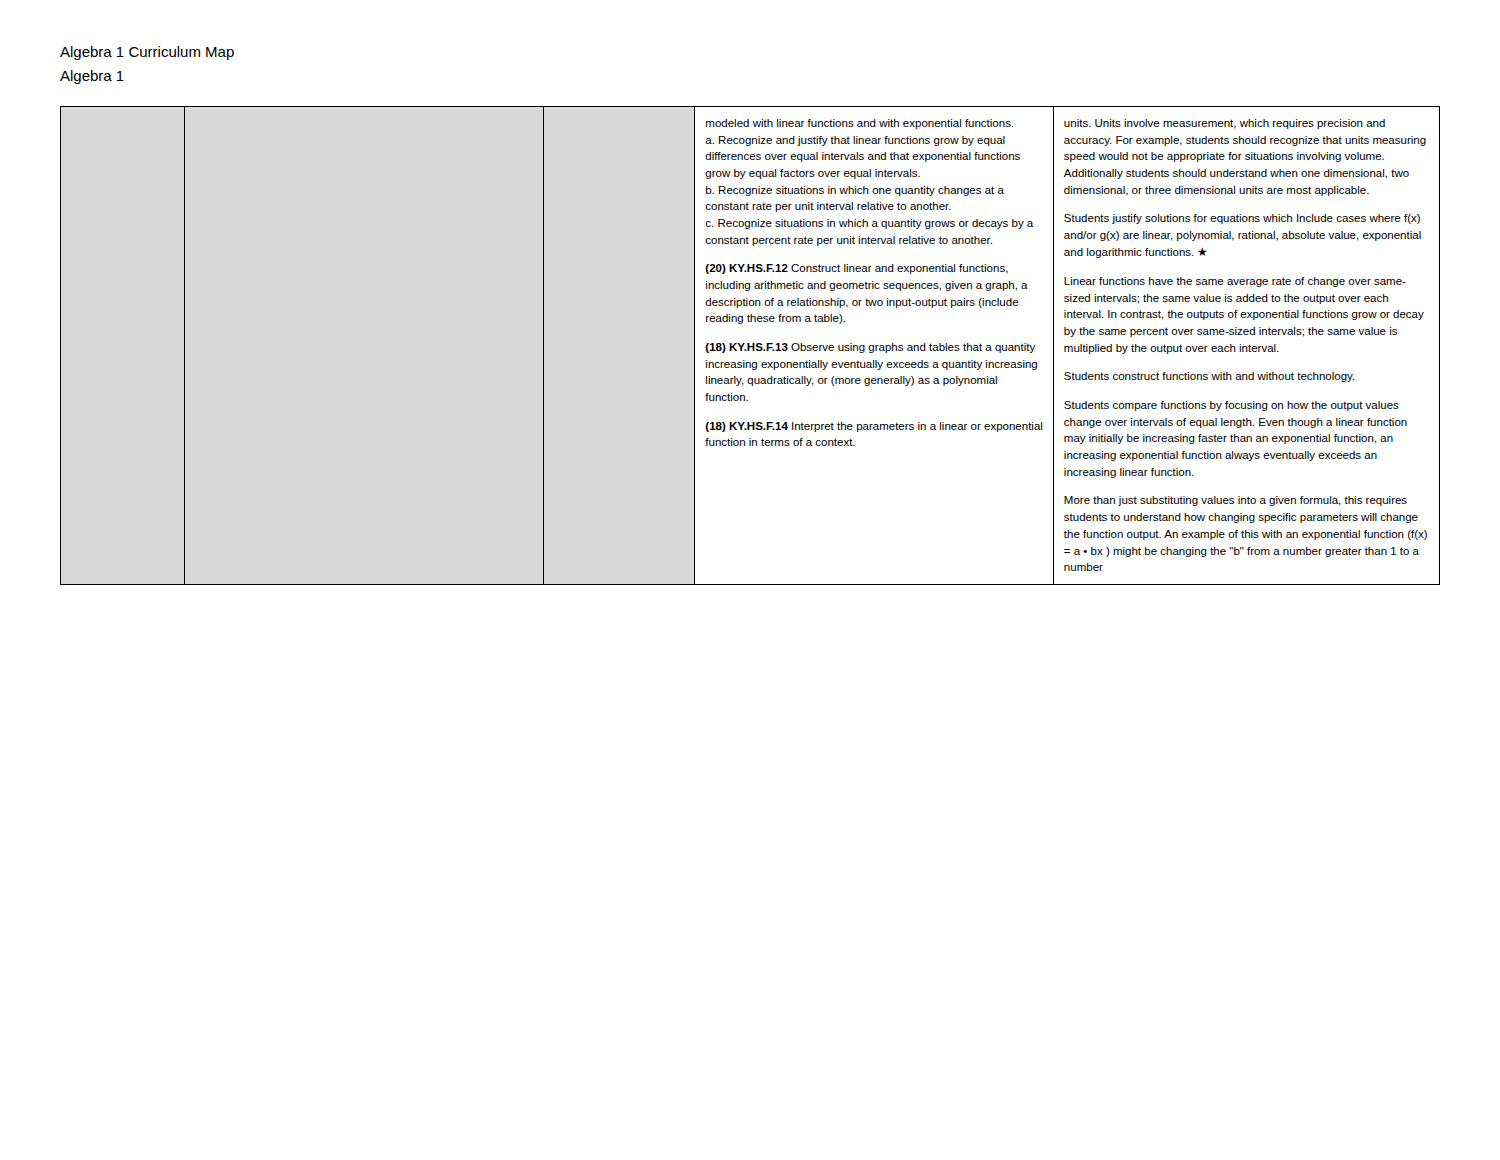Algebra 1 Curriculum Map
Algebra 1
| | | | modeled with linear functions and with exponential functions. a. Recognize and justify that linear functions grow by equal differences over equal intervals and that exponential functions grow by equal factors over equal intervals. b. Recognize situations in which one quantity changes at a constant rate per unit interval relative to another. c. Recognize situations in which a quantity grows or decays by a constant percent rate per unit interval relative to another. (20) KY.HS.F.12 Construct linear and exponential functions, including arithmetic and geometric sequences, given a graph, a description of a relationship, or two input-output pairs (include reading these from a table). (18) KY.HS.F.13 Observe using graphs and tables that a quantity increasing exponentially eventually exceeds a quantity increasing linearly, quadratically, or (more generally) as a polynomial function. (18) KY.HS.F.14 Interpret the parameters in a linear or exponential function in terms of a context. | units. Units involve measurement, which requires precision and accuracy. For example, students should recognize that units measuring speed would not be appropriate for situations involving volume. Additionally students should understand when one dimensional, two dimensional, or three dimensional units are most applicable. Students justify solutions for equations which Include cases where f(x) and/or g(x) are linear, polynomial, rational, absolute value, exponential and logarithmic functions. ★ Linear functions have the same average rate of change over same-sized intervals; the same value is added to the output over each interval. In contrast, the outputs of exponential functions grow or decay by the same percent over same-sized intervals; the same value is multiplied by the output over each interval. Students construct functions with and without technology. Students compare functions by focusing on how the output values change over intervals of equal length. Even though a linear function may initially be increasing faster than an exponential function, an increasing exponential function always eventually exceeds an increasing linear function. More than just substituting values into a given formula, this requires students to understand how changing specific parameters will change the function output. An example of this with an exponential function (f(x) = a • bx ) might be changing the "b" from a number greater than 1 to a number |